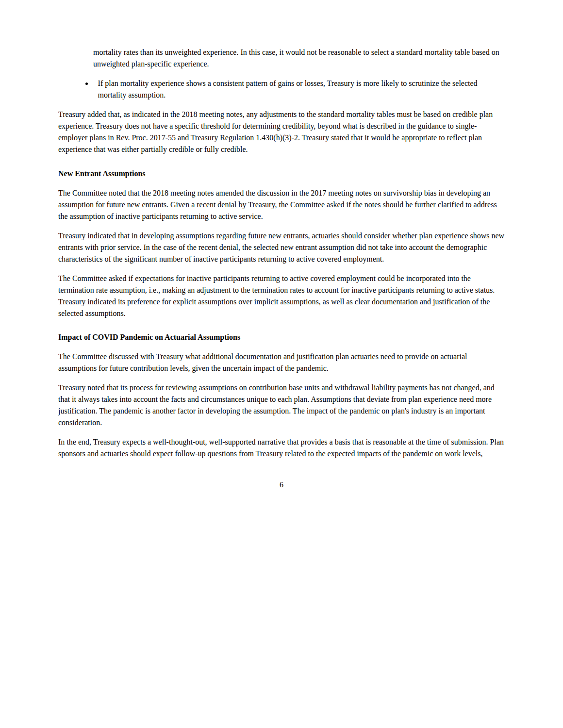mortality rates than its unweighted experience. In this case, it would not be reasonable to select a standard mortality table based on unweighted plan-specific experience.
If plan mortality experience shows a consistent pattern of gains or losses, Treasury is more likely to scrutinize the selected mortality assumption.
Treasury added that, as indicated in the 2018 meeting notes, any adjustments to the standard mortality tables must be based on credible plan experience. Treasury does not have a specific threshold for determining credibility, beyond what is described in the guidance to single-employer plans in Rev. Proc. 2017-55 and Treasury Regulation 1.430(h)(3)-2. Treasury stated that it would be appropriate to reflect plan experience that was either partially credible or fully credible.
New Entrant Assumptions
The Committee noted that the 2018 meeting notes amended the discussion in the 2017 meeting notes on survivorship bias in developing an assumption for future new entrants. Given a recent denial by Treasury, the Committee asked if the notes should be further clarified to address the assumption of inactive participants returning to active service.
Treasury indicated that in developing assumptions regarding future new entrants, actuaries should consider whether plan experience shows new entrants with prior service. In the case of the recent denial, the selected new entrant assumption did not take into account the demographic characteristics of the significant number of inactive participants returning to active covered employment.
The Committee asked if expectations for inactive participants returning to active covered employment could be incorporated into the termination rate assumption, i.e., making an adjustment to the termination rates to account for inactive participants returning to active status. Treasury indicated its preference for explicit assumptions over implicit assumptions, as well as clear documentation and justification of the selected assumptions.
Impact of COVID Pandemic on Actuarial Assumptions
The Committee discussed with Treasury what additional documentation and justification plan actuaries need to provide on actuarial assumptions for future contribution levels, given the uncertain impact of the pandemic.
Treasury noted that its process for reviewing assumptions on contribution base units and withdrawal liability payments has not changed, and that it always takes into account the facts and circumstances unique to each plan. Assumptions that deviate from plan experience need more justification. The pandemic is another factor in developing the assumption. The impact of the pandemic on plan's industry is an important consideration.
In the end, Treasury expects a well-thought-out, well-supported narrative that provides a basis that is reasonable at the time of submission. Plan sponsors and actuaries should expect follow-up questions from Treasury related to the expected impacts of the pandemic on work levels,
6